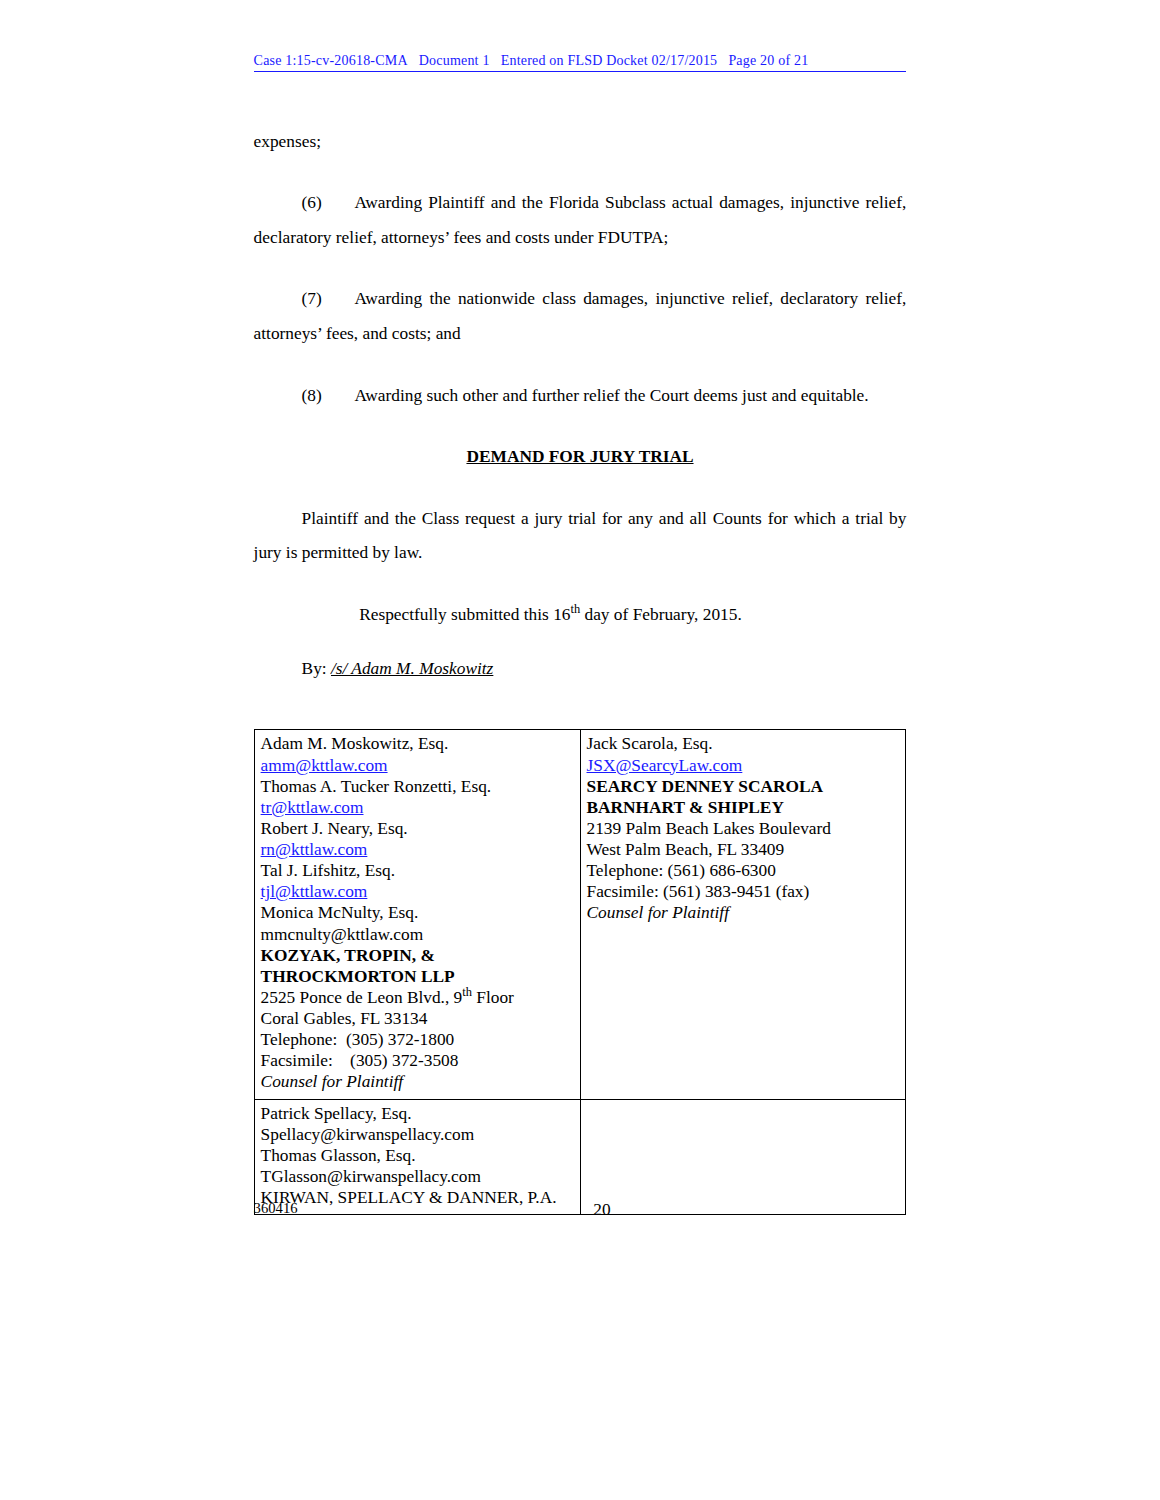Case 1:15-cv-20618-CMA Document 1 Entered on FLSD Docket 02/17/2015 Page 20 of 21
expenses;
(6) Awarding Plaintiff and the Florida Subclass actual damages, injunctive relief, declaratory relief, attorneys’ fees and costs under FDUTPA;
(7) Awarding the nationwide class damages, injunctive relief, declaratory relief, attorneys’ fees, and costs; and
(8) Awarding such other and further relief the Court deems just and equitable.
DEMAND FOR JURY TRIAL
Plaintiff and the Class request a jury trial for any and all Counts for which a trial by jury is permitted by law.
Respectfully submitted this 16th day of February, 2015.
By: /s/ Adam M. Moskowitz
| Adam M. Moskowitz, Esq. amm@kttlaw.com Thomas A. Tucker Ronzetti, Esq. tr@kttlaw.com Robert J. Neary, Esq. rn@kttlaw.com Tal J. Lifshitz, Esq. tjl@kttlaw.com Monica McNulty, Esq. mmcnulty@kttlaw.com KOZYAK, TROPIN, & THROCKMORTON LLP 2525 Ponce de Leon Blvd., 9 th Floor Coral Gables, FL 33134 Telephone: (305) 372-1800 Facsimile: (305) 372-3508 Counsel for Plaintiff | Jack Scarola, Esq. JSX@SearcyLaw.com SEARCY DENNEY SCAROLA BARNHART & SHIPLEY 2139 Palm Beach Lakes Boulevard West Palm Beach, FL 33409 Telephone: (561) 686-6300 Facsimile: (561) 383-9451 (fax) Counsel for Plaintiff |
| Patrick Spellacy, Esq. Spellacy@kirwanspellacy.com Thomas Glasson, Esq. TGlasson@kirwanspellacy.com KIRWAN, SPELLACY & DANNER, P.A. | |
360416
20